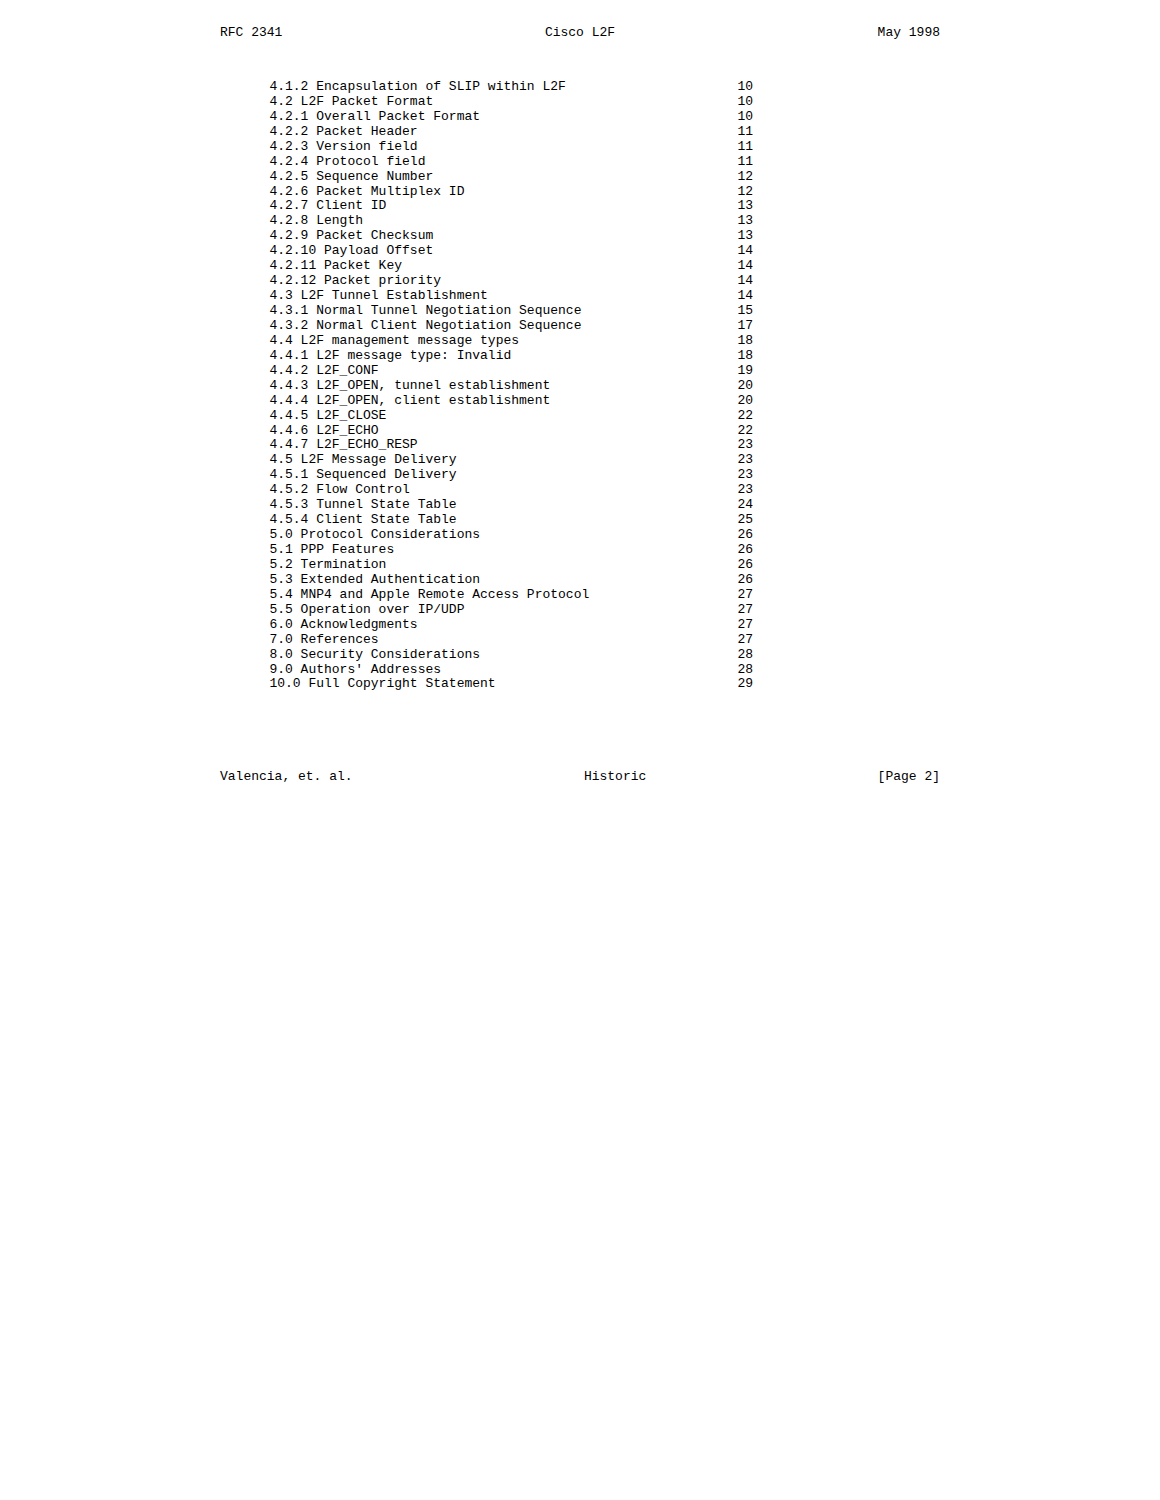RFC 2341 Cisco L2F May 1998
   4.1.2 Encapsulation of SLIP within L2F                      10
   4.2 L2F Packet Format                                       10
   4.2.1 Overall Packet Format                                 10
   4.2.2 Packet Header                                         11
   4.2.3 Version field                                         11
   4.2.4 Protocol field                                        11
   4.2.5 Sequence Number                                       12
   4.2.6 Packet Multiplex ID                                   12
   4.2.7 Client ID                                             13
   4.2.8 Length                                                13
   4.2.9 Packet Checksum                                       13
   4.2.10 Payload Offset                                       14
   4.2.11 Packet Key                                           14
   4.2.12 Packet priority                                      14
   4.3 L2F Tunnel Establishment                                14
   4.3.1 Normal Tunnel Negotiation Sequence                    15
   4.3.2 Normal Client Negotiation Sequence                    17
   4.4 L2F management message types                            18
   4.4.1 L2F message type: Invalid                             18
   4.4.2 L2F_CONF                                              19
   4.4.3 L2F_OPEN, tunnel establishment                        20
   4.4.4 L2F_OPEN, client establishment                        20
   4.4.5 L2F_CLOSE                                             22
   4.4.6 L2F_ECHO                                              22
   4.4.7 L2F_ECHO_RESP                                         23
   4.5 L2F Message Delivery                                    23
   4.5.1 Sequenced Delivery                                    23
   4.5.2 Flow Control                                          23
   4.5.3 Tunnel State Table                                    24
   4.5.4 Client State Table                                    25
   5.0 Protocol Considerations                                 26
   5.1 PPP Features                                            26
   5.2 Termination                                             26
   5.3 Extended Authentication                                 26
   5.4 MNP4 and Apple Remote Access Protocol                   27
   5.5 Operation over IP/UDP                                   27
   6.0 Acknowledgments                                         27
   7.0 References                                              27
   8.0 Security Considerations                                 28
   9.0 Authors' Addresses                                      28
   10.0 Full Copyright Statement                               29
Valencia, et. al. Historic [Page 2]